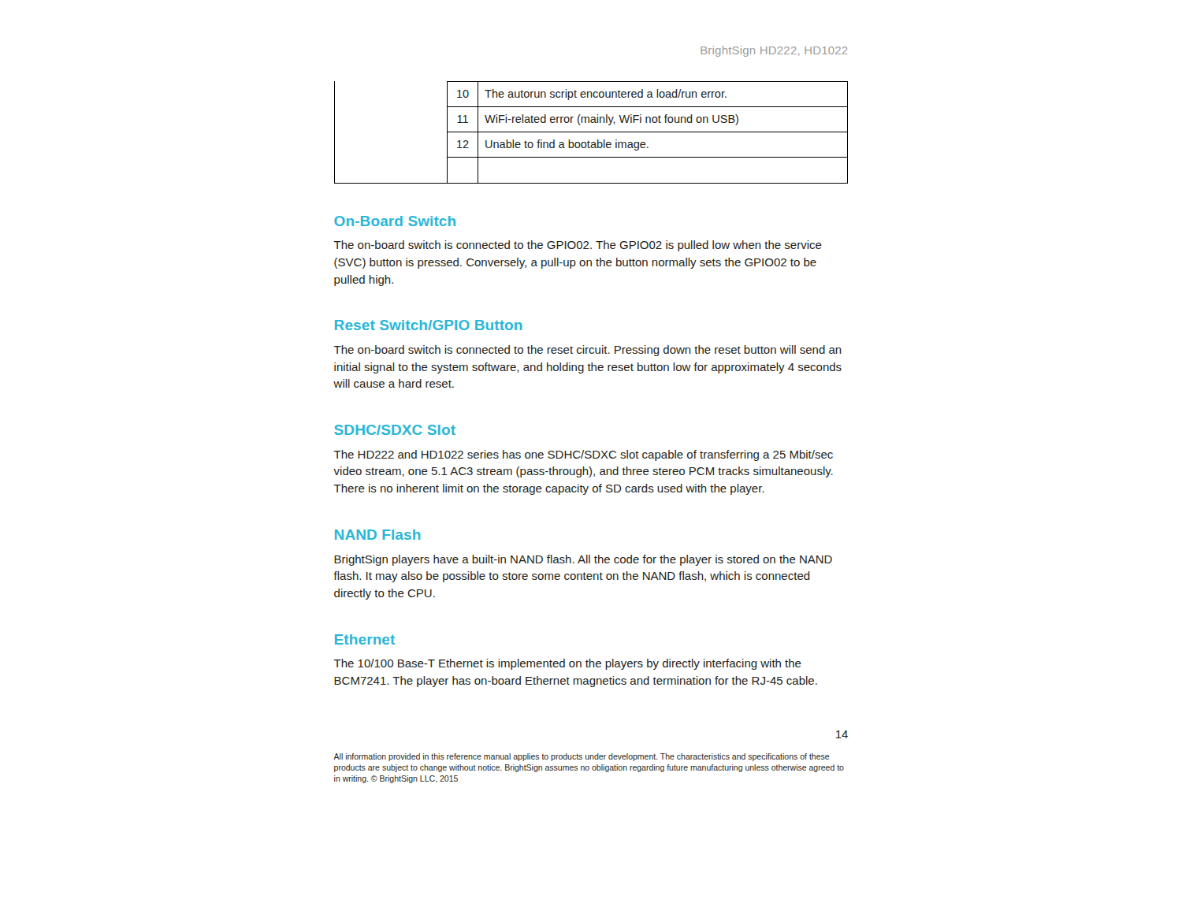BrightSign HD222, HD1022
| | 10 | The autorun script encountered a load/run error. |
| 11 | WiFi-related error (mainly, WiFi not found on USB) |
| 12 | Unable to find a bootable image. |
On-Board Switch
The on-board switch is connected to the GPIO02. The GPIO02 is pulled low when the service (SVC) button is pressed. Conversely, a pull-up on the button normally sets the GPIO02 to be pulled high.
Reset Switch/GPIO Button
The on-board switch is connected to the reset circuit. Pressing down the reset button will send an initial signal to the system software, and holding the reset button low for approximately 4 seconds will cause a hard reset.
SDHC/SDXC Slot
The HD222 and HD1022 series has one SDHC/SDXC slot capable of transferring a 25 Mbit/sec video stream, one 5.1 AC3 stream (pass-through), and three stereo PCM tracks simultaneously. There is no inherent limit on the storage capacity of SD cards used with the player.
NAND Flash
BrightSign players have a built-in NAND flash. All the code for the player is stored on the NAND flash. It may also be possible to store some content on the NAND flash, which is connected directly to the CPU.
Ethernet
The 10/100 Base-T Ethernet is implemented on the players by directly interfacing with the BCM7241. The player has on-board Ethernet magnetics and termination for the RJ-45 cable.
14
All information provided in this reference manual applies to products under development. The characteristics and specifications of these products are subject to change without notice. BrightSign assumes no obligation regarding future manufacturing unless otherwise agreed to in writing. © BrightSign LLC, 2015